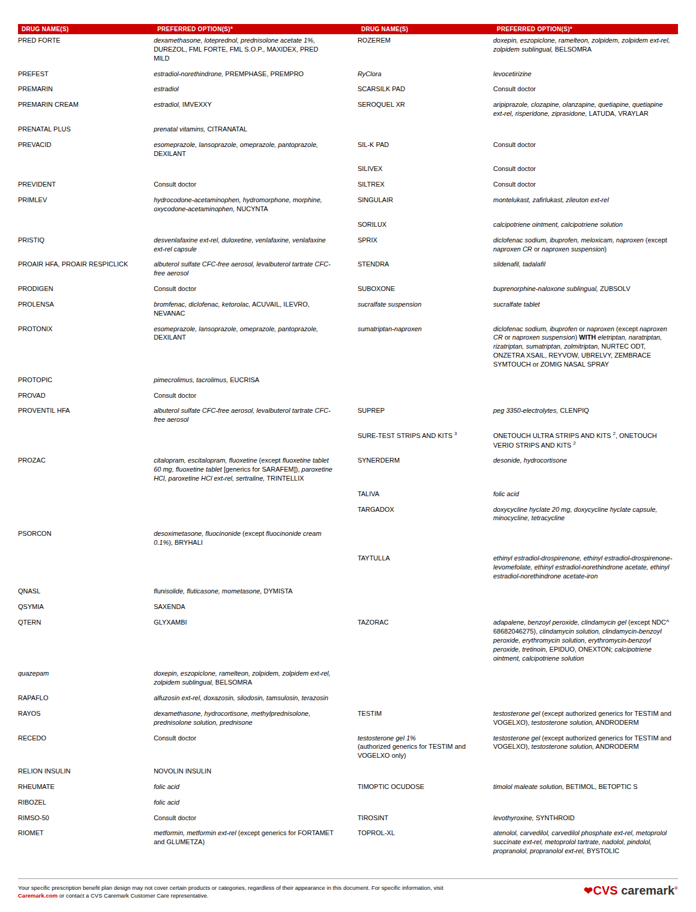| DRUG NAME(S) | PREFERRED OPTION(S)* | | DRUG NAME(S) | PREFERRED OPTION(S)* |
| --- | --- | --- | --- | --- |
| PRED FORTE | dexamethasone, loteprednol, prednisolone acetate 1%, DUREZOL, FML FORTE, FML S.O.P., MAXIDEX, PRED MILD | | ROZEREM | doxepin, eszopiclone, ramelteon, zolpidem, zolpidem ext-rel, zolpidem sublingual, BELSOMRA |
| PREFEST | estradiol-norethindrone, PREMPHASE, PREMPRO | | RyClora | levocetirizine |
| PREMARIN | estradiol | | SCARSILK PAD | Consult doctor |
| PREMARIN CREAM | estradiol, IMVEXXY | | SEROQUEL XR | aripiprazole, clozapine, olanzapine, quetiapine, quetiapine ext-rel, risperidone, ziprasidone, LATUDA, VRAYLAR |
| PRENATAL PLUS | prenatal vitamins, CITRANATAL | | | |
| PREVACID | esomeprazole, lansoprazole, omeprazole, pantoprazole, DEXILANT | | SIL-K PAD | Consult doctor |
| | | | SILIVEX | Consult doctor |
| PREVIDENT | Consult doctor | | SILTREX | Consult doctor |
| PRIMLEV | hydrocodone-acetaminophen, hydromorphone, morphine, oxycodone-acetaminophen, NUCYNTA | | SINGULAIR | montelukast, zafirlukast, zileuton ext-rel |
| | | | SORILUX | calcipotriene ointment, calcipotriene solution |
| PRISTIQ | desvenlafaxine ext-rel, duloxetine, venlafaxine, venlafaxine ext-rel capsule | | SPRIX | diclofenac sodium, ibuprofen, meloxicam, naproxen (except naproxen CR or naproxen suspension ) |
| PROAIR HFA, PROAIR RESPICLICK | albuterol sulfate CFC-free aerosol, levalbuterol tartrate CFC-free aerosol | | STENDRA | sildenafil, tadalafil |
| PRODIGEN | Consult doctor | | SUBOXONE | buprenorphine-naloxone sublingual, ZUBSOLV |
| PROLENSA | bromfenac, diclofenac, ketorolac, ACUVAIL, ILEVRO, NEVANAC | | sucralfate suspension | sucralfate tablet |
| PROTONIX | esomeprazole, lansoprazole, omeprazole, pantoprazole, DEXILANT | | sumatriptan-naproxen | diclofenac sodium, ibuprofen or naproxen (except naproxen CR or naproxen suspension ) WITH eletriptan, naratriptan, rizatriptan, sumatriptan, zolmitriptan, NURTEC ODT, ONZETRA XSAIL, REYVOW, UBRELVY, ZEMBRACE SYMTOUCH or ZOMIG NASAL SPRAY |
| PROTOPIC | pimecrolimus, tacrolimus, EUCRISA | | | |
| PROVAD | Consult doctor | | | |
| PROVENTIL HFA | albuterol sulfate CFC-free aerosol, levalbuterol tartrate CFC-free aerosol | | SUPREP | peg 3350-electrolytes, CLENPIQ |
| | | | SURE-TEST STRIPS AND KITS 3 | ONETOUCH ULTRA STRIPS AND KITS 2 , ONETOUCH VERIO STRIPS AND KITS 2 |
| PROZAC | citalopram, escitalopram, fluoxetine (except fluoxetine tablet 60 mg, fluoxetine tablet [generics for SARAFEM]), paroxetine HCl, paroxetine HCl ext-rel, sertraline, TRINTELLIX | | SYNERDERM | desonide, hydrocortisone |
| | | | TALIVA | folic acid |
| | | | TARGADOX | doxycycline hyclate 20 mg, doxycycline hyclate capsule, minocycline, tetracycline |
| PSORCON | desoximetasone, fluocinonide (except fluocinonide cream 0.1% ), BRYHALI | | | |
| | | | TAYTULLA | ethinyl estradiol-drospirenone, ethinyl estradiol-drospirenone-levomefolate, ethinyl estradiol-norethindrone acetate, ethinyl estradiol-norethindrone acetate-iron |
| QNASL | flunisolide, fluticasone, mometasone, DYMISTA | | | |
| QSYMIA | SAXENDA | | | |
| QTERN | GLYXAMBI | | TAZORAC | adapalene, benzoyl peroxide, clindamycin gel (except NDC^ 68682046275), clindamycin solution, clindamycin-benzoyl peroxide, erythromycin solution, erythromycin-benzoyl peroxide, tretinoin, EPIDUO, ONEXTON; calcipotriene ointment, calcipotriene solution |
| quazepam | doxepin, eszopiclone, ramelteon, zolpidem, zolpidem ext-rel, zolpidem sublingual, BELSOMRA | | | |
| RAPAFLO | alfuzosin ext-rel, doxazosin, silodosin, tamsulosin, terazosin | | | |
| RAYOS | dexamethasone, hydrocortisone, methylprednisolone, prednisolone solution, prednisone | | TESTIM | testosterone gel (except authorized generics for TESTIM and VOGELXO), testosterone solution, ANDRODERM |
| RECEDO | Consult doctor | | testosterone gel 1% (authorized generics for TESTIM and VOGELXO only) | testosterone gel (except authorized generics for TESTIM and VOGELXO), testosterone solution, ANDRODERM |
| RELION INSULIN | NOVOLIN INSULIN | | | |
| RHEUMATE | folic acid | | TIMOPTIC OCUDOSE | timolol maleate solution, BETIMOL, BETOPTIC S |
| RIBOZEL | folic acid | | | |
| RIMSO-50 | Consult doctor | | TIROSINT | levothyroxine, SYNTHROID |
| RIOMET | metformin, metformin ext-rel (except generics for FORTAMET and GLUMETZA) | | TOPROL-XL | atenolol, carvedilol, carvedilol phosphate ext-rel, metoprolol succinate ext-rel, metoprolol tartrate, nadolol, pindolol, propranolol, propranolol ext-rel, BYSTOLIC |
Your specific prescription benefit plan design may not cover certain products or categories, regardless of their appearance in this document. For specific information, visit Caremark.com or contact a CVS Caremark Customer Care representative.
❤CVS caremark®